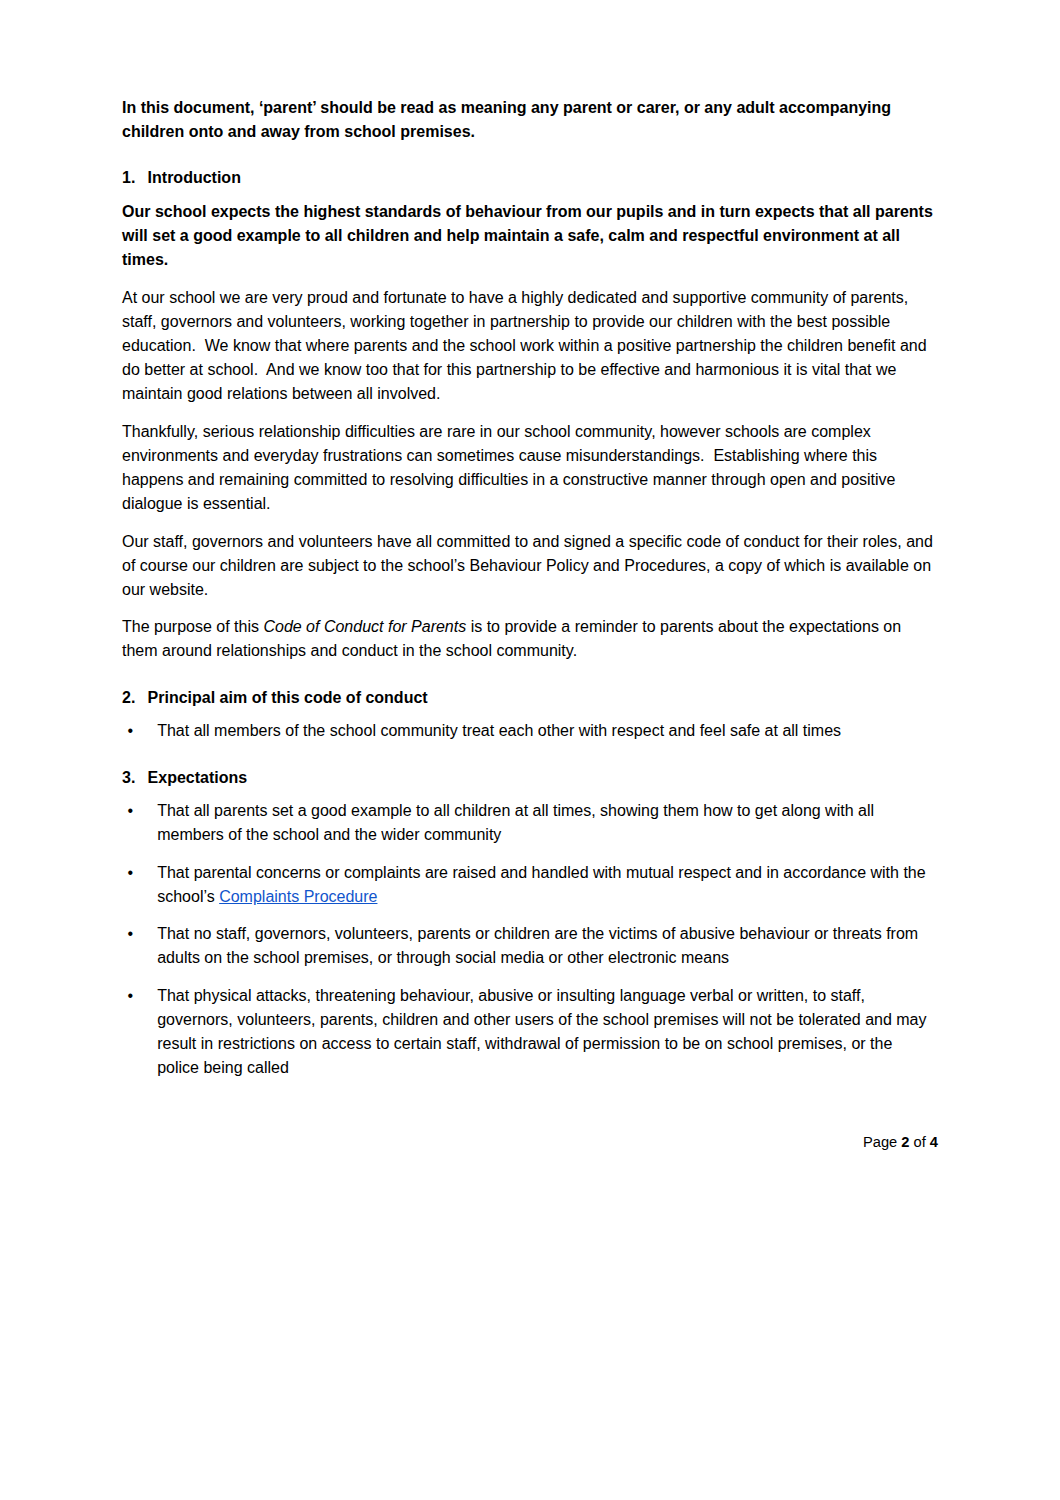In this document, ‘parent’ should be read as meaning any parent or carer, or any adult accompanying children onto and away from school premises.
1. Introduction
Our school expects the highest standards of behaviour from our pupils and in turn expects that all parents will set a good example to all children and help maintain a safe, calm and respectful environment at all times.
At our school we are very proud and fortunate to have a highly dedicated and supportive community of parents, staff, governors and volunteers, working together in partnership to provide our children with the best possible education. We know that where parents and the school work within a positive partnership the children benefit and do better at school. And we know too that for this partnership to be effective and harmonious it is vital that we maintain good relations between all involved.
Thankfully, serious relationship difficulties are rare in our school community, however schools are complex environments and everyday frustrations can sometimes cause misunderstandings. Establishing where this happens and remaining committed to resolving difficulties in a constructive manner through open and positive dialogue is essential.
Our staff, governors and volunteers have all committed to and signed a specific code of conduct for their roles, and of course our children are subject to the school’s Behaviour Policy and Procedures, a copy of which is available on our website.
The purpose of this Code of Conduct for Parents is to provide a reminder to parents about the expectations on them around relationships and conduct in the school community.
2. Principal aim of this code of conduct
That all members of the school community treat each other with respect and feel safe at all times
3. Expectations
That all parents set a good example to all children at all times, showing them how to get along with all members of the school and the wider community
That parental concerns or complaints are raised and handled with mutual respect and in accordance with the school’s Complaints Procedure
That no staff, governors, volunteers, parents or children are the victims of abusive behaviour or threats from adults on the school premises, or through social media or other electronic means
That physical attacks, threatening behaviour, abusive or insulting language verbal or written, to staff, governors, volunteers, parents, children and other users of the school premises will not be tolerated and may result in restrictions on access to certain staff, withdrawal of permission to be on school premises, or the police being called
Page 2 of 4